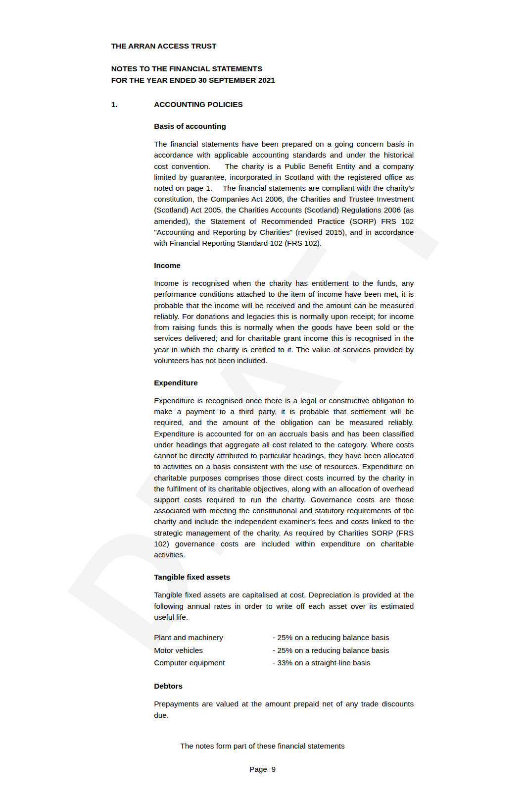DRAFT
The Arran Access Trust
Notes to the Financial Statements
For the Year Ended 30 September 2021
1.
Accounting Policies
Basis of accounting
The financial statements have been prepared on a going concern basis in accordance with applicable accounting standards and under the historical cost convention. The charity is a Public Benefit Entity and a company limited by guarantee, incorporated in Scotland with the registered office as noted on page 1. The financial statements are compliant with the charity's constitution, the Companies Act 2006, the Charities and Trustee Investment (Scotland) Act 2005, the Charities Accounts (Scotland) Regulations 2006 (as amended), the Statement of Recommended Practice (SORP) FRS 102 "Accounting and Reporting by Charities" (revised 2015), and in accordance with Financial Reporting Standard 102 (FRS 102).
Income
Income is recognised when the charity has entitlement to the funds, any performance conditions attached to the item of income have been met, it is probable that the income will be received and the amount can be measured reliably. For donations and legacies this is normally upon receipt; for income from raising funds this is normally when the goods have been sold or the services delivered; and for charitable grant income this is recognised in the year in which the charity is entitled to it. The value of services provided by volunteers has not been included.
Expenditure
Expenditure is recognised once there is a legal or constructive obligation to make a payment to a third party, it is probable that settlement will be required, and the amount of the obligation can be measured reliably. Expenditure is accounted for on an accruals basis and has been classified under headings that aggregate all cost related to the category. Where costs cannot be directly attributed to particular headings, they have been allocated to activities on a basis consistent with the use of resources. Expenditure on charitable purposes comprises those direct costs incurred by the charity in the fulfilment of its charitable objectives, along with an allocation of overhead support costs required to run the charity. Governance costs are those associated with meeting the constitutional and statutory requirements of the charity and include the independent examiner's fees and costs linked to the strategic management of the charity. As required by Charities SORP (FRS 102) governance costs are included within expenditure on charitable activities.
Tangible fixed assets
Tangible fixed assets are capitalised at cost. Depreciation is provided at the following annual rates in order to write off each asset over its estimated useful life.
| Plant and machinery | - 25% on a reducing balance basis |
| Motor vehicles | - 25% on a reducing balance basis |
| Computer equipment | - 33% on a straight-line basis |
Debtors
Prepayments are valued at the amount prepaid net of any trade discounts due.
The notes form part of these financial statements
Page 9